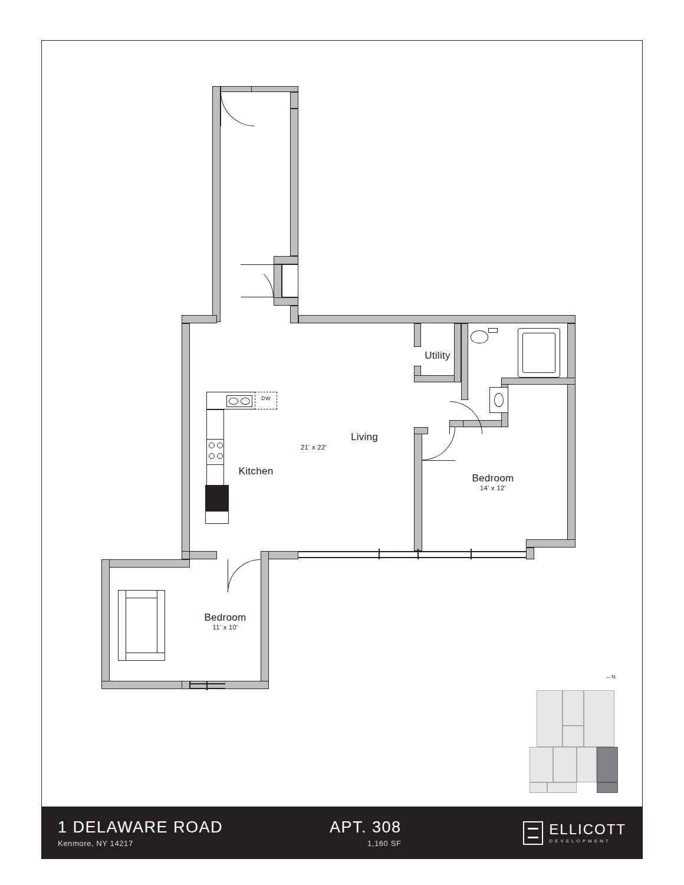Utility
Bedroom 14' x 12'
DW
Kitchen
Living
21' x 22'
Bedroom 11' x 10'
←N
1 DELAWARE ROAD
Kenmore, NY 14217
APT. 308
1,160 SF
ELLICOTT
DEVELOPMENT